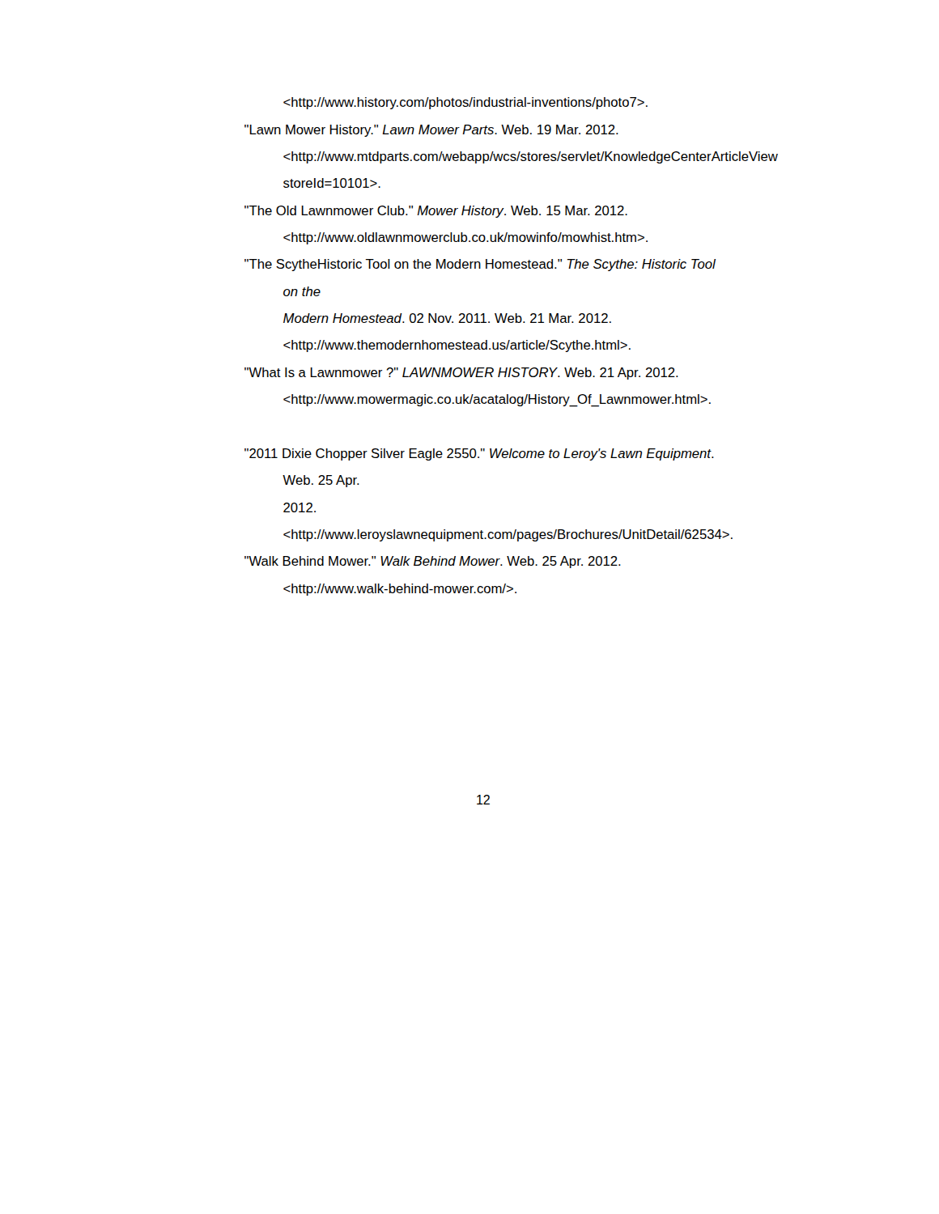<http://www.history.com/photos/industrial-inventions/photo7>.
"Lawn Mower History." Lawn Mower Parts. Web. 19 Mar. 2012.
<http://www.mtdparts.com/webapp/wcs/stores/servlet/KnowledgeCenterArticleView
storeId=10101>.
"The Old Lawnmower Club." Mower History. Web. 15 Mar. 2012.
<http://www.oldlawnmowerclub.co.uk/mowinfo/mowhist.htm>.
"The ScytheHistoric Tool on the Modern Homestead." The Scythe: Historic Tool on the
Modern Homestead. 02 Nov. 2011. Web. 21 Mar. 2012.
<http://www.themodernhomestead.us/article/Scythe.html>.
"What Is a Lawnmower ?" LAWNMOWER HISTORY. Web. 21 Apr. 2012.
<http://www.mowermagic.co.uk/acatalog/History_Of_Lawnmower.html>.
"2011 Dixie Chopper Silver Eagle 2550." Welcome to Leroy's Lawn Equipment. Web. 25 Apr.
2012. <http://www.leroyslawnequipment.com/pages/Brochures/UnitDetail/62534>.
"Walk Behind Mower." Walk Behind Mower. Web. 25 Apr. 2012.
<http://www.walk-behind-mower.com/>.
12